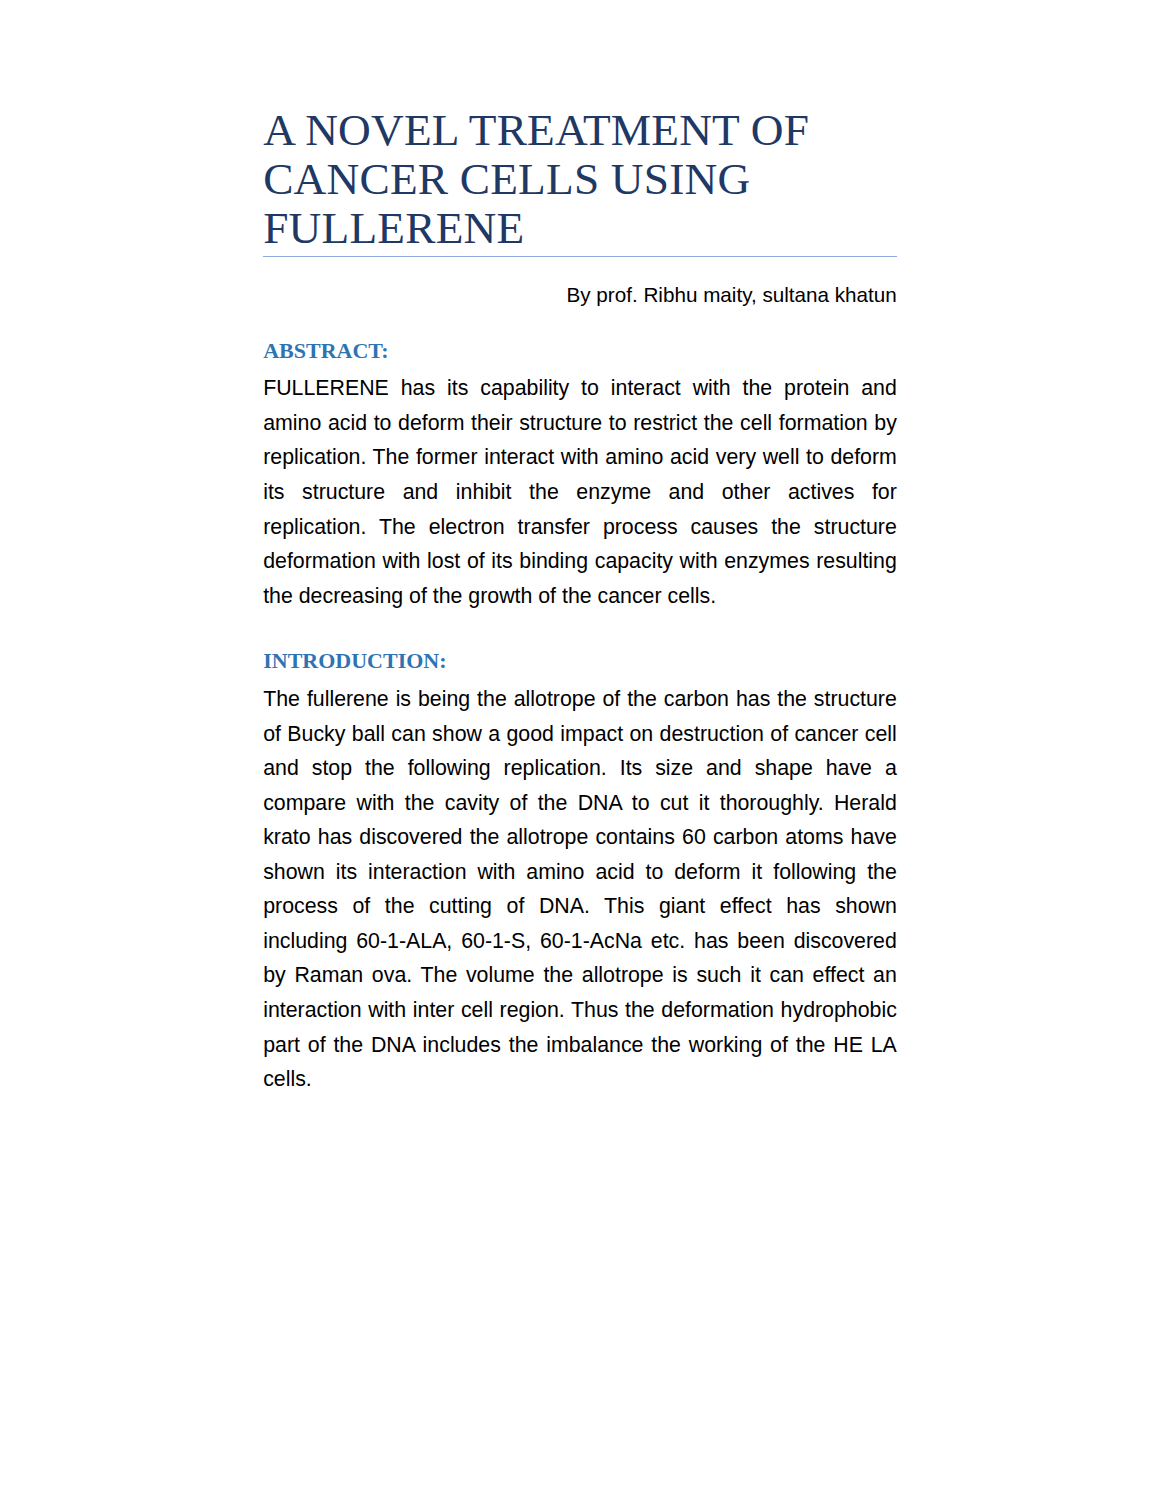A NOVEL TREATMENT OF CANCER CELLS USING FULLERENE
By prof. Ribhu maity, sultana khatun
ABSTRACT:
FULLERENE has its capability to interact with the protein and amino acid to deform their structure to restrict the cell formation by replication. The former interact with amino acid very well to deform its structure and inhibit the enzyme and other actives for replication. The electron transfer process causes the structure deformation with lost of its binding capacity with enzymes resulting the decreasing of the growth of the cancer cells.
INTRODUCTION:
The fullerene is being the allotrope of the carbon has the structure of Bucky ball can show a good impact on destruction of cancer cell and stop the following replication. Its size and shape have a compare with the cavity of the DNA to cut it thoroughly. Herald krato has discovered the allotrope contains 60 carbon atoms have shown its interaction with amino acid to deform it following the process of the cutting of DNA. This giant effect has shown including 60-1-ALA, 60-1-S, 60-1-AcNa etc. has been discovered by Raman ova. The volume the allotrope is such it can effect an interaction with inter cell region. Thus the deformation hydrophobic part of the DNA includes the imbalance the working of the HE LA cells.